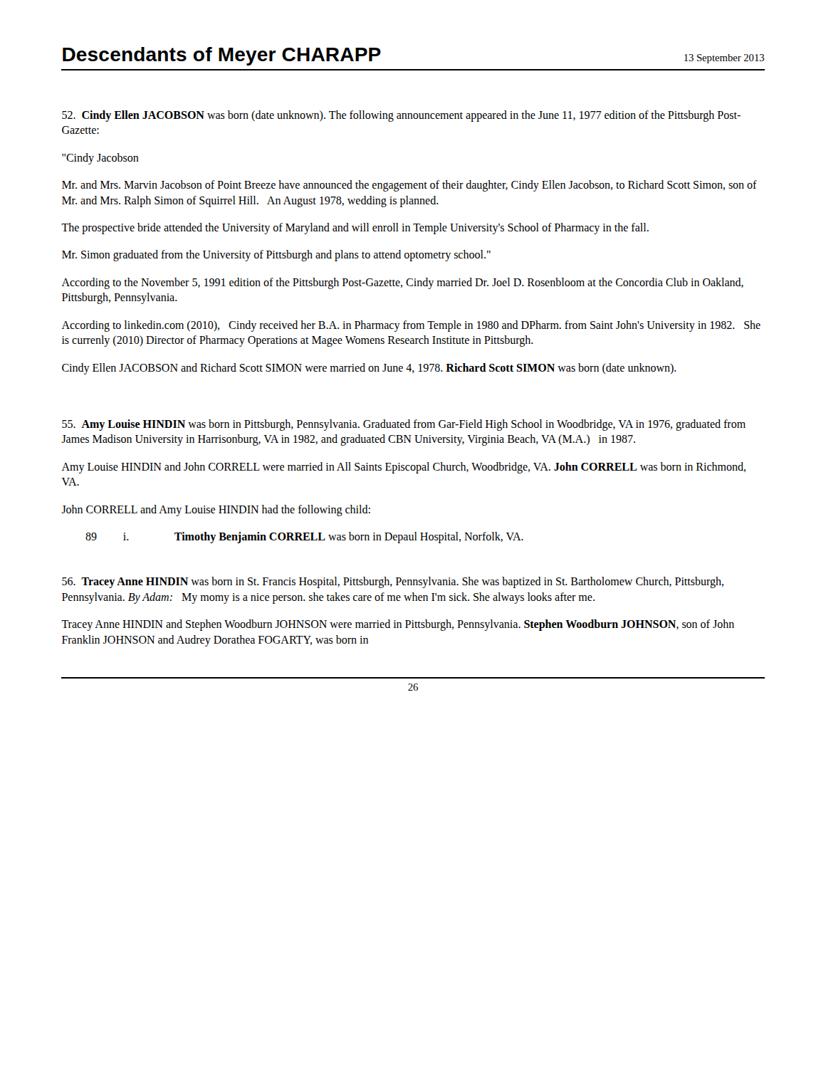Descendants of Meyer CHARAPP
13 September 2013
52. Cindy Ellen JACOBSON was born (date unknown). The following announcement appeared in the June 11, 1977 edition of the Pittsburgh Post-Gazette:
"Cindy Jacobson
Mr. and Mrs. Marvin Jacobson of Point Breeze have announced the engagement of their daughter, Cindy Ellen Jacobson, to Richard Scott Simon, son of Mr. and Mrs. Ralph Simon of Squirrel Hill. An August 1978, wedding is planned.
The prospective bride attended the University of Maryland and will enroll in Temple University's School of Pharmacy in the fall.
Mr. Simon graduated from the University of Pittsburgh and plans to attend optometry school."
According to the November 5, 1991 edition of the Pittsburgh Post-Gazette, Cindy married Dr. Joel D. Rosenbloom at the Concordia Club in Oakland, Pittsburgh, Pennsylvania.
According to linkedin.com (2010), Cindy received her B.A. in Pharmacy from Temple in 1980 and DPharm. from Saint John's University in 1982. She is currenly (2010) Director of Pharmacy Operations at Magee Womens Research Institute in Pittsburgh.
Cindy Ellen JACOBSON and Richard Scott SIMON were married on June 4, 1978. Richard Scott SIMON was born (date unknown).
55. Amy Louise HINDIN was born in Pittsburgh, Pennsylvania. Graduated from Gar-Field High School in Woodbridge, VA in 1976, graduated from James Madison University in Harrisonburg, VA in 1982, and graduated CBN University, Virginia Beach, VA (M.A.) in 1987.
Amy Louise HINDIN and John CORRELL were married in All Saints Episcopal Church, Woodbridge, VA. John CORRELL was born in Richmond, VA.
John CORRELL and Amy Louise HINDIN had the following child:
89 i. Timothy Benjamin CORRELL was born in Depaul Hospital, Norfolk, VA.
56. Tracey Anne HINDIN was born in St. Francis Hospital, Pittsburgh, Pennsylvania. She was baptized in St. Bartholomew Church, Pittsburgh, Pennsylvania. By Adam: My momy is a nice person. she takes care of me when I'm sick. She always looks after me.
Tracey Anne HINDIN and Stephen Woodburn JOHNSON were married in Pittsburgh, Pennsylvania. Stephen Woodburn JOHNSON, son of John Franklin JOHNSON and Audrey Dorathea FOGARTY, was born in
26